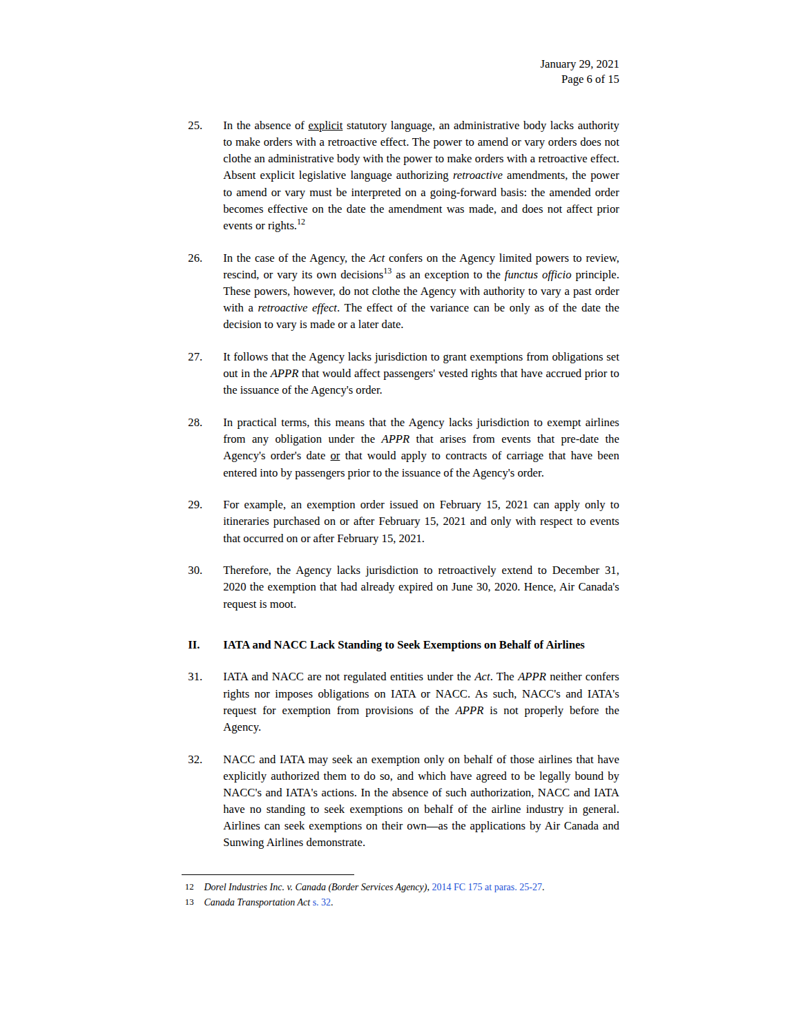January 29, 2021
Page 6 of 15
25. In the absence of explicit statutory language, an administrative body lacks authority to make orders with a retroactive effect. The power to amend or vary orders does not clothe an administrative body with the power to make orders with a retroactive effect. Absent explicit legislative language authorizing retroactive amendments, the power to amend or vary must be interpreted on a going-forward basis: the amended order becomes effective on the date the amendment was made, and does not affect prior events or rights.12
26. In the case of the Agency, the Act confers on the Agency limited powers to review, rescind, or vary its own decisions13 as an exception to the functus officio principle. These powers, however, do not clothe the Agency with authority to vary a past order with a retroactive effect. The effect of the variance can be only as of the date the decision to vary is made or a later date.
27. It follows that the Agency lacks jurisdiction to grant exemptions from obligations set out in the APPR that would affect passengers' vested rights that have accrued prior to the issuance of the Agency's order.
28. In practical terms, this means that the Agency lacks jurisdiction to exempt airlines from any obligation under the APPR that arises from events that pre-date the Agency's order's date or that would apply to contracts of carriage that have been entered into by passengers prior to the issuance of the Agency's order.
29. For example, an exemption order issued on February 15, 2021 can apply only to itineraries purchased on or after February 15, 2021 and only with respect to events that occurred on or after February 15, 2021.
30. Therefore, the Agency lacks jurisdiction to retroactively extend to December 31, 2020 the exemption that had already expired on June 30, 2020. Hence, Air Canada's request is moot.
II. IATA and NACC Lack Standing to Seek Exemptions on Behalf of Airlines
31. IATA and NACC are not regulated entities under the Act. The APPR neither confers rights nor imposes obligations on IATA or NACC. As such, NACC's and IATA's request for exemption from provisions of the APPR is not properly before the Agency.
32. NACC and IATA may seek an exemption only on behalf of those airlines that have explicitly authorized them to do so, and which have agreed to be legally bound by NACC's and IATA's actions. In the absence of such authorization, NACC and IATA have no standing to seek exemptions on behalf of the airline industry in general. Airlines can seek exemptions on their own—as the applications by Air Canada and Sunwing Airlines demonstrate.
12 Dorel Industries Inc. v. Canada (Border Services Agency), 2014 FC 175 at paras. 25-27.
13 Canada Transportation Act s. 32.